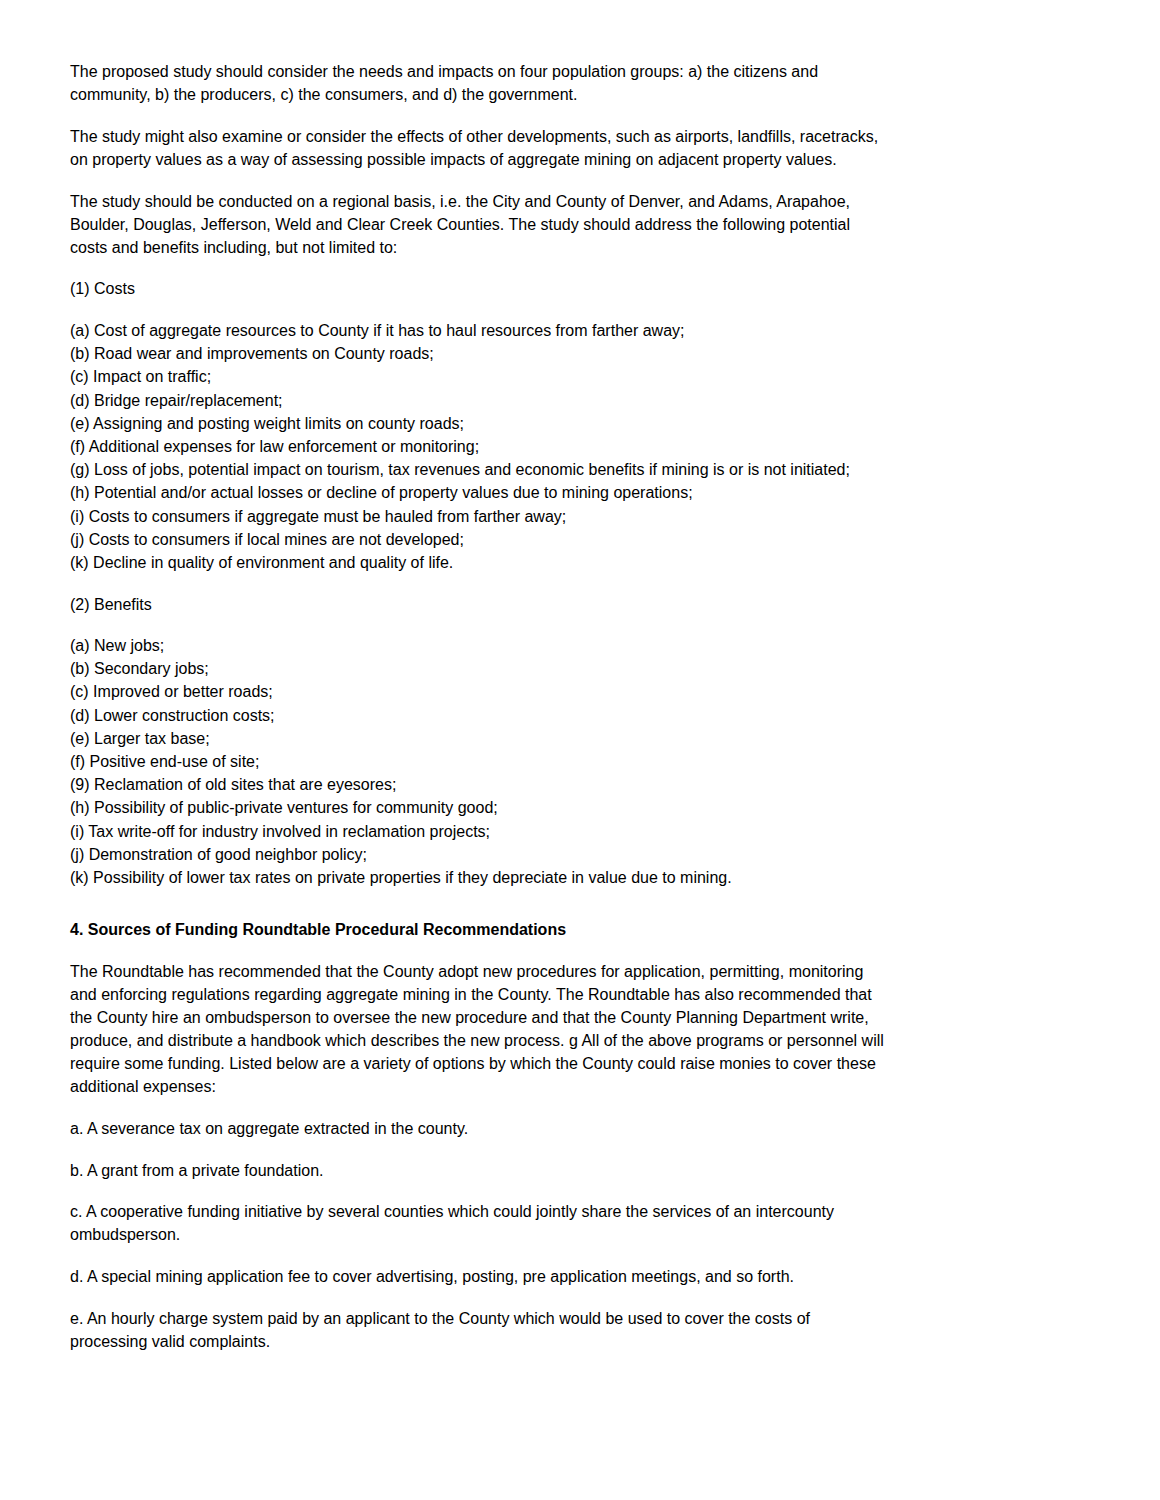The proposed study should consider the needs and impacts on four population groups: a) the citizens and community, b) the producers, c) the consumers, and d) the government.
The study might also examine or consider the effects of other developments, such as airports, landfills, racetracks, on property values as a way of assessing possible impacts of aggregate mining on adjacent property values.
The study should be conducted on a regional basis, i.e. the City and County of Denver, and Adams, Arapahoe, Boulder, Douglas, Jefferson, Weld and Clear Creek Counties. The study should address the following potential costs and benefits including, but not limited to:
(1) Costs
(a) Cost of aggregate resources to County if it has to haul resources from farther away;
(b) Road wear and improvements on County roads;
(c) Impact on traffic;
(d) Bridge repair/replacement;
(e) Assigning and posting weight limits on county roads;
(f) Additional expenses for law enforcement or monitoring;
(g) Loss of jobs, potential impact on tourism, tax revenues and economic benefits if mining is or is not initiated;
(h) Potential and/or actual losses or decline of property values due to mining operations;
(i) Costs to consumers if aggregate must be hauled from farther away;
(j) Costs to consumers if local mines are not developed;
(k) Decline in quality of environment and quality of life.
(2) Benefits
(a) New jobs;
(b) Secondary jobs;
(c) Improved or better roads;
(d) Lower construction costs;
(e) Larger tax base;
(f) Positive end-use of site;
(9) Reclamation of old sites that are eyesores;
(h) Possibility of public-private ventures for community good;
(i) Tax write-off for industry involved in reclamation projects;
(j) Demonstration of good neighbor policy;
(k) Possibility of lower tax rates on private properties if they depreciate in value due to mining.
4. Sources of Funding Roundtable Procedural Recommendations
The Roundtable has recommended that the County adopt new procedures for application, permitting, monitoring and enforcing regulations regarding aggregate mining in the County. The Roundtable has also recommended that the County hire an ombudsperson to oversee the new procedure and that the County Planning Department write, produce, and distribute a handbook which describes the new process. g All of the above programs or personnel will require some funding. Listed below are a variety of options by which the County could raise monies to cover these additional expenses:
a. A severance tax on aggregate extracted in the county.
b. A grant from a private foundation.
c. A cooperative funding initiative by several counties which could jointly share the services of an intercounty ombudsperson.
d. A special mining application fee to cover advertising, posting, pre application meetings, and so forth.
e. An hourly charge system paid by an applicant to the County which would be used to cover the costs of processing valid complaints.